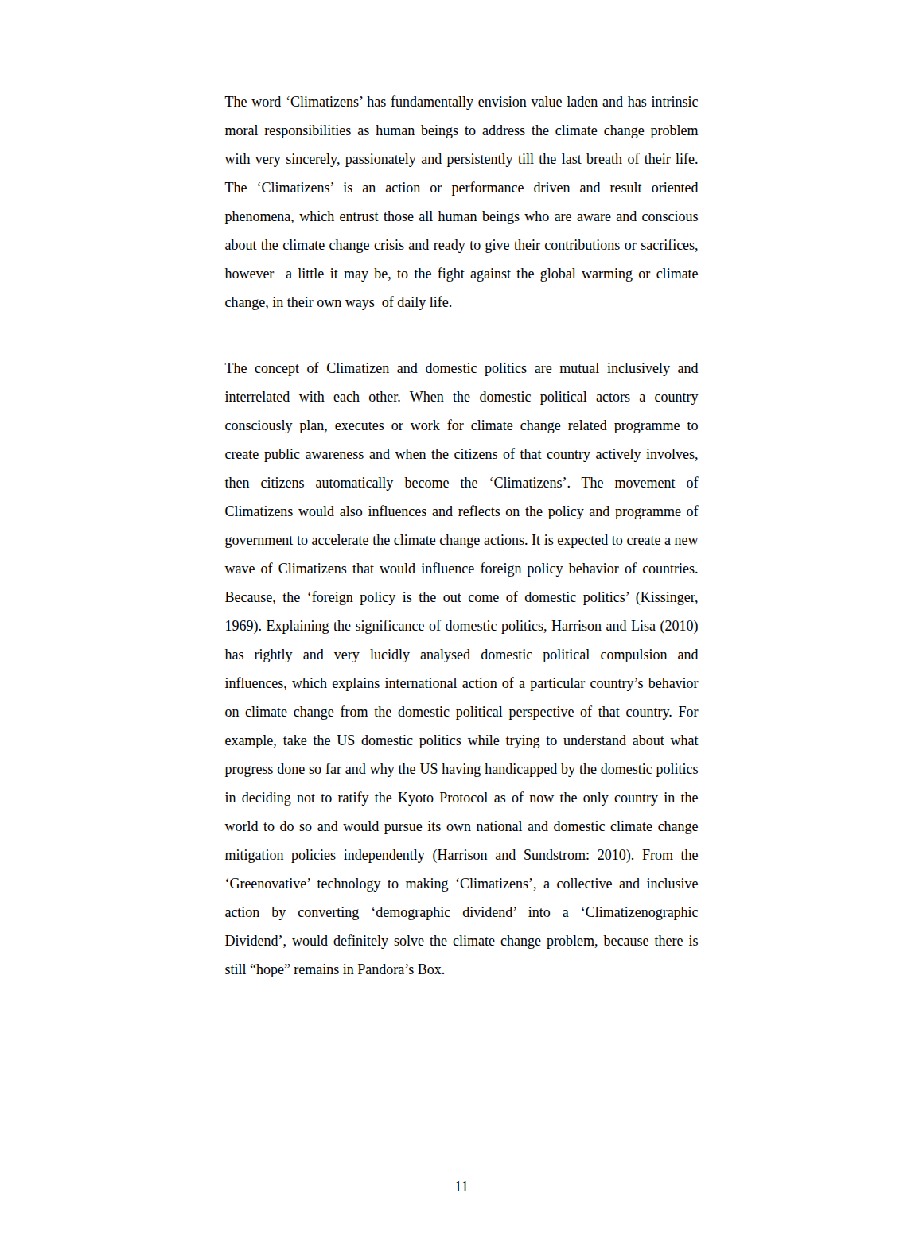The word ‘Climatizens’ has fundamentally envision value laden and has intrinsic moral responsibilities as human beings to address the climate change problem with very sincerely, passionately and persistently till the last breath of their life. The ‘Climatizens’ is an action or performance driven and result oriented phenomena, which entrust those all human beings who are aware and conscious about the climate change crisis and ready to give their contributions or sacrifices, however a little it may be, to the fight against the global warming or climate change, in their own ways of daily life.
The concept of Climatizen and domestic politics are mutual inclusively and interrelated with each other. When the domestic political actors a country consciously plan, executes or work for climate change related programme to create public awareness and when the citizens of that country actively involves, then citizens automatically become the ‘Climatizens’. The movement of Climatizens would also influences and reflects on the policy and programme of government to accelerate the climate change actions. It is expected to create a new wave of Climatizens that would influence foreign policy behavior of countries. Because, the ‘foreign policy is the out come of domestic politics’ (Kissinger, 1969). Explaining the significance of domestic politics, Harrison and Lisa (2010) has rightly and very lucidly analysed domestic political compulsion and influences, which explains international action of a particular country’s behavior on climate change from the domestic political perspective of that country. For example, take the US domestic politics while trying to understand about what progress done so far and why the US having handicapped by the domestic politics in deciding not to ratify the Kyoto Protocol as of now the only country in the world to do so and would pursue its own national and domestic climate change mitigation policies independently (Harrison and Sundstrom: 2010). From the ‘Greenovative’ technology to making ‘Climatizens’, a collective and inclusive action by converting ‘demographic dividend’ into a ‘Climatizenographic Dividend’, would definitely solve the climate change problem, because there is still “hope” remains in Pandora’s Box.
11